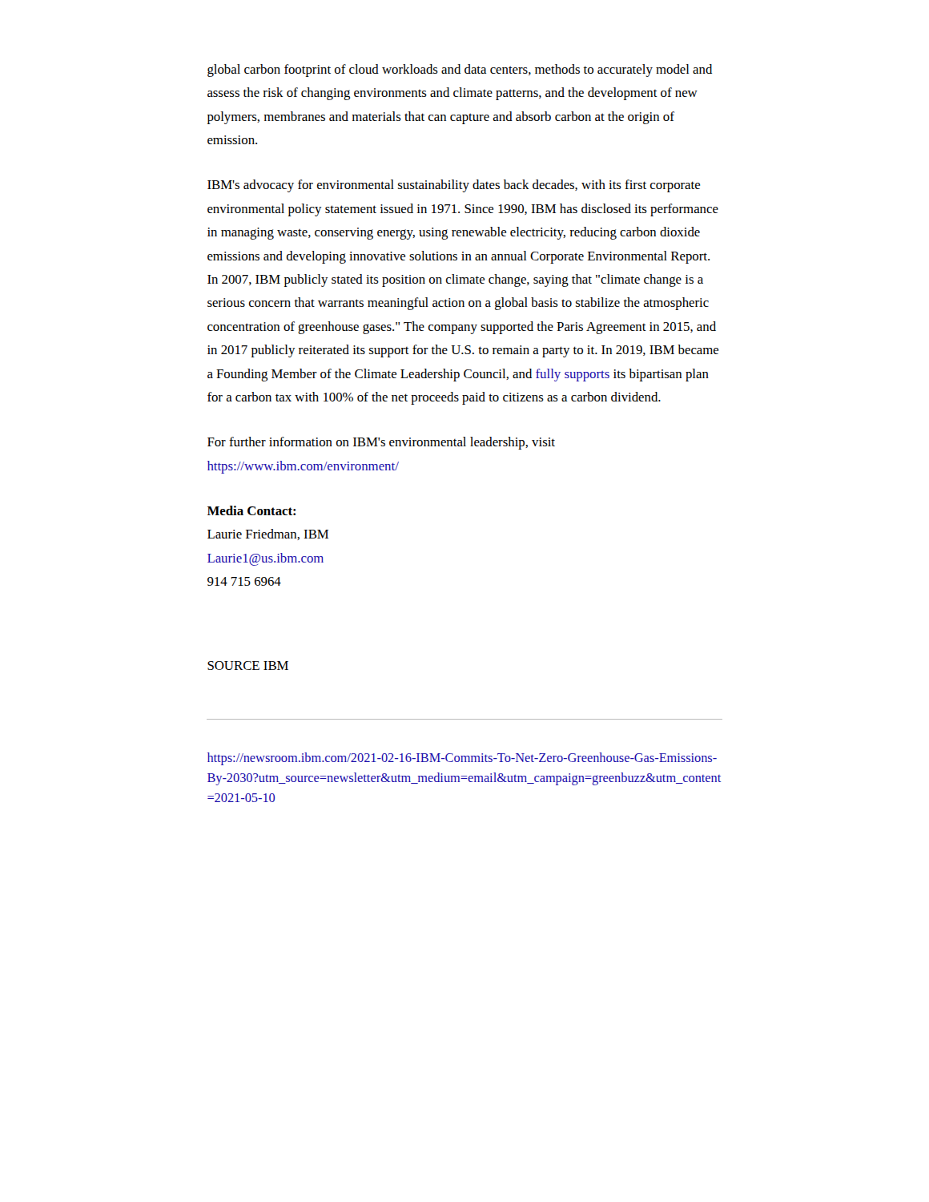global carbon footprint of cloud workloads and data centers, methods to accurately model and assess the risk of changing environments and climate patterns, and the development of new polymers, membranes and materials that can capture and absorb carbon at the origin of emission.
IBM's advocacy for environmental sustainability dates back decades, with its first corporate environmental policy statement issued in 1971. Since 1990, IBM has disclosed its performance in managing waste, conserving energy, using renewable electricity, reducing carbon dioxide emissions and developing innovative solutions in an annual Corporate Environmental Report. In 2007, IBM publicly stated its position on climate change, saying that "climate change is a serious concern that warrants meaningful action on a global basis to stabilize the atmospheric concentration of greenhouse gases." The company supported the Paris Agreement in 2015, and in 2017 publicly reiterated its support for the U.S. to remain a party to it. In 2019, IBM became a Founding Member of the Climate Leadership Council, and fully supports its bipartisan plan for a carbon tax with 100% of the net proceeds paid to citizens as a carbon dividend.
For further information on IBM's environmental leadership, visit https://www.ibm.com/environment/
Media Contact:
Laurie Friedman, IBM
Laurie1@us.ibm.com
914 715 6964
SOURCE IBM
https://newsroom.ibm.com/2021-02-16-IBM-Commits-To-Net-Zero-Greenhouse-Gas-Emissions-By-2030?utm_source=newsletter&utm_medium=email&utm_campaign=greenbuzz&utm_content=2021-05-10